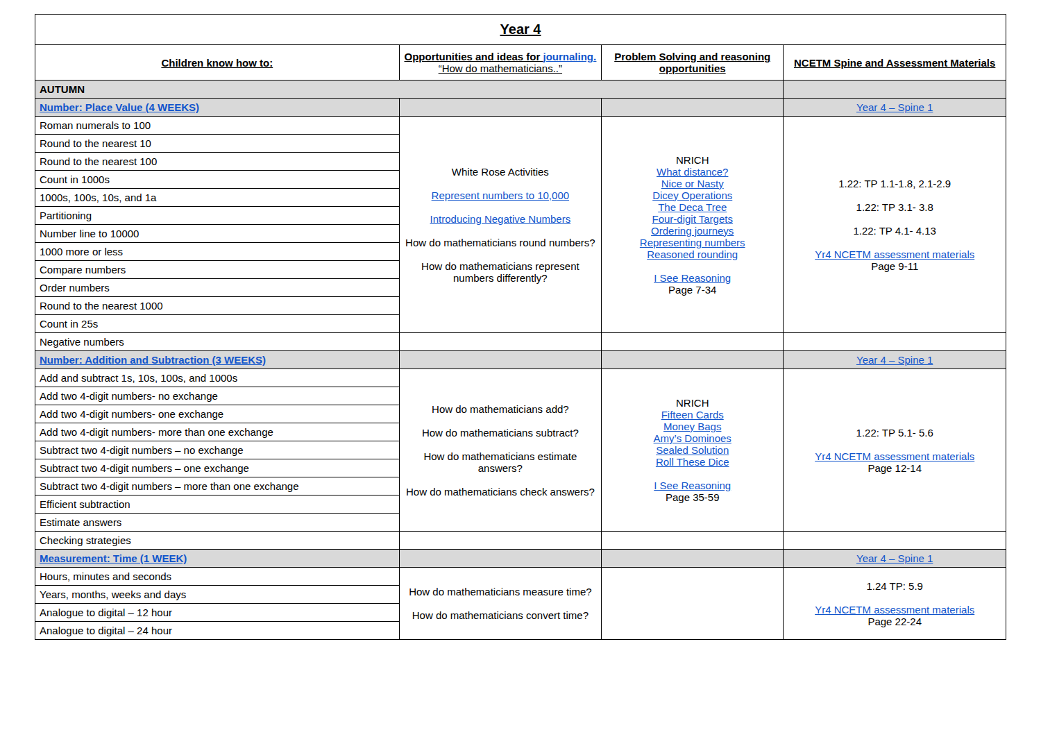| Year 4 |
| Children know how to: | Opportunities and ideas for journaling. “How do mathematicians..” | Problem Solving and reasoning opportunities | NCETM Spine and Assessment Materials |
| AUTUMN | |
| Number: Place Value (4 WEEKS) | | | Year 4 – Spine 1 |
| Roman numerals to 100 | White Rose Activities Represent numbers to 10,000 Introducing Negative Numbers How do mathematicians round numbers? How do mathematicians represent numbers differently? | NRICH What distance? Nice or Nasty Dicey Operations The Deca Tree Four-digit Targets Ordering journeys Representing numbers Reasoned rounding I See Reasoning Page 7-34 | 1.22: TP 1.1-1.8, 2.1-2.9 1.22: TP 3.1- 3.8 1.22: TP 4.1- 4.13 Yr4 NCETM assessment materials Page 9-11 |
| Round to the nearest 10 |
| Round to the nearest 100 |
| Count in 1000s |
| 1000s, 100s, 10s, and 1a |
| Partitioning |
| Number line to 10000 |
| 1000 more or less |
| Compare numbers |
| Order numbers |
| Round to the nearest 1000 |
| Count in 25s |
| Negative numbers | | | |
| Number: Addition and Subtraction (3 WEEKS) | | | Year 4 – Spine 1 |
| Add and subtract 1s, 10s, 100s, and 1000s | How do mathematicians add? How do mathematicians subtract? How do mathematicians estimate answers? How do mathematicians check answers? | NRICH Fifteen Cards Money Bags Amy’s Dominoes Sealed Solution Roll These Dice I See Reasoning Page 35-59 | 1.22: TP 5.1- 5.6 Yr4 NCETM assessment materials Page 12-14 |
| Add two 4-digit numbers- no exchange |
| Add two 4-digit numbers- one exchange |
| Add two 4-digit numbers- more than one exchange |
| Subtract two 4-digit numbers – no exchange |
| Subtract two 4-digit numbers – one exchange |
| Subtract two 4-digit numbers – more than one exchange |
| Efficient subtraction |
| Estimate answers |
| Checking strategies | | | |
| Measurement: Time (1 WEEK) | | | Year 4 – Spine 1 |
| Hours, minutes and seconds | How do mathematicians measure time? How do mathematicians convert time? | | 1.24 TP: 5.9 Yr4 NCETM assessment materials Page 22-24 |
| Years, months, weeks and days |
| Analogue to digital – 12 hour |
| Analogue to digital – 24 hour |